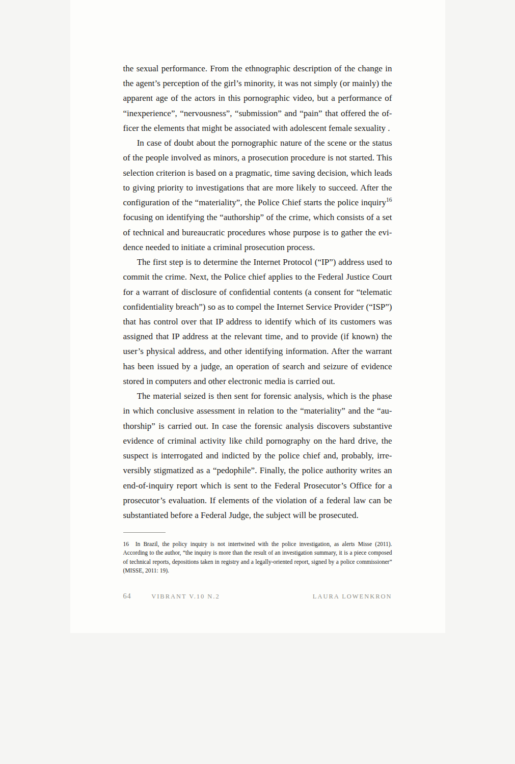the sexual performance. From the ethnographic description of the change in the agent’s perception of the girl’s minority, it was not simply (or mainly) the apparent age of the actors in this pornographic video, but a performance of “inexperience”, “nervousness”, “submission” and “pain” that offered the officer the elements that might be associated with adolescent female sexuality .
In case of doubt about the pornographic nature of the scene or the status of the people involved as minors, a prosecution procedure is not started. This selection criterion is based on a pragmatic, time saving decision, which leads to giving priority to investigations that are more likely to succeed. After the configuration of the “materiality”, the Police Chief starts the police inquiry16 focusing on identifying the “authorship” of the crime, which consists of a set of technical and bureaucratic procedures whose purpose is to gather the evidence needed to initiate a criminal prosecution process.
The first step is to determine the Internet Protocol (“IP”) address used to commit the crime. Next, the Police chief applies to the Federal Justice Court for a warrant of disclosure of confidential contents (a consent for “telematic confidentiality breach”) so as to compel the Internet Service Provider (“ISP”) that has control over that IP address to identify which of its customers was assigned that IP address at the relevant time, and to provide (if known) the user’s physical address, and other identifying information. After the warrant has been issued by a judge, an operation of search and seizure of evidence stored in computers and other electronic media is carried out.
The material seized is then sent for forensic analysis, which is the phase in which conclusive assessment in relation to the “materiality” and the “authorship” is carried out. In case the forensic analysis discovers substantive evidence of criminal activity like child pornography on the hard drive, the suspect is interrogated and indicted by the police chief and, probably, irreversibly stigmatized as a “pedophile”. Finally, the police authority writes an end-of-inquiry report which is sent to the Federal Prosecutor’s Office for a prosecutor’s evaluation. If elements of the violation of a federal law can be substantiated before a Federal Judge, the subject will be prosecuted.
16 In Brazil, the policy inquiry is not intertwined with the police investigation, as alerts Misse (2011). According to the author, “the inquiry is more than the result of an investigation summary, it is a piece composed of technical reports, depositions taken in registry and a legally-oriented report, signed by a police commissioner” (MISSE, 2011: 19).
64 vibrant v.10 n.2 laura lowenkron